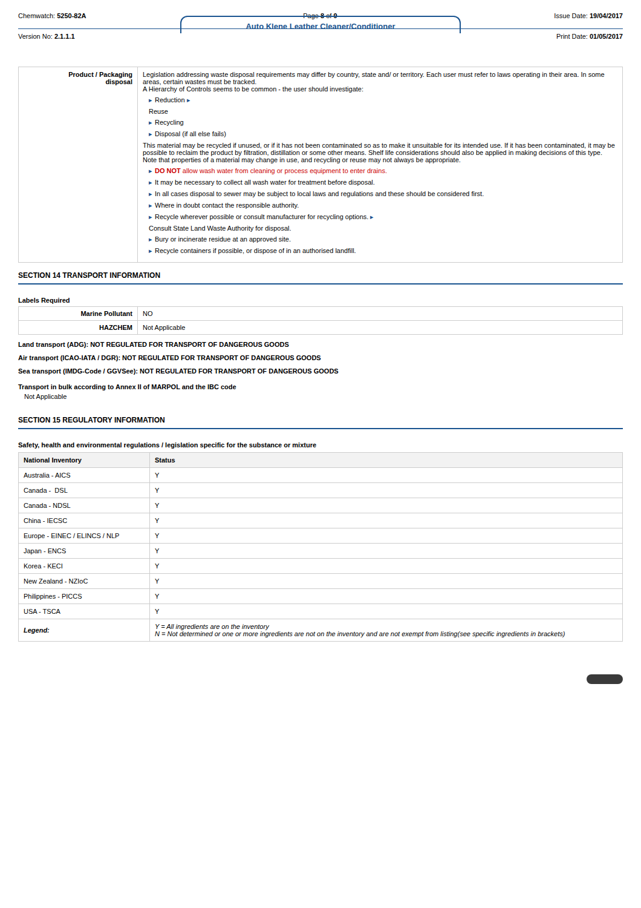Chemwatch: 5250-82A
Page 8 of 9
Issue Date: 19/04/2017
Auto Klene Leather Cleaner/Conditioner
Version No: 2.1.1.1
Print Date: 01/05/2017
| Product / Packaging disposal | Legislation addressing waste disposal requirements may differ by country, state and/ or territory. Each user must refer to laws operating in their area. In some areas, certain wastes must be tracked. A Hierarchy of Controls seems to be common - the user should investigate: Reduction Reuse Recycling Disposal (if all else fails) This material may be recycled if unused, or if it has not been contaminated so as to make it unsuitable for its intended use. If it has been contaminated, it may be possible to reclaim the product by filtration, distillation or some other means. Shelf life considerations should also be applied in making decisions of this type. Note that properties of a material may change in use, and recycling or reuse may not always be appropriate. DO NOT allow wash water from cleaning or process equipment to enter drains. It may be necessary to collect all wash water for treatment before disposal. In all cases disposal to sewer may be subject to local laws and regulations and these should be considered first. Where in doubt contact the responsible authority. Recycle wherever possible or consult manufacturer for recycling options. Consult State Land Waste Authority for disposal. Bury or incinerate residue at an approved site. Recycle containers if possible, or dispose of in an authorised landfill. |
SECTION 14 TRANSPORT INFORMATION
Labels Required
| Marine Pollutant | NO |
| HAZCHEM | Not Applicable |
Land transport (ADG): NOT REGULATED FOR TRANSPORT OF DANGEROUS GOODS
Air transport (ICAO-IATA / DGR): NOT REGULATED FOR TRANSPORT OF DANGEROUS GOODS
Sea transport (IMDG-Code / GGVSee): NOT REGULATED FOR TRANSPORT OF DANGEROUS GOODS
Transport in bulk according to Annex II of MARPOL and the IBC code
Not Applicable
SECTION 15 REGULATORY INFORMATION
Safety, health and environmental regulations / legislation specific for the substance or mixture
| National Inventory | Status |
| --- | --- |
| Australia - AICS | Y |
| Canada - DSL | Y |
| Canada - NDSL | Y |
| China - IECSC | Y |
| Europe - EINEC / ELINCS / NLP | Y |
| Japan - ENCS | Y |
| Korea - KECI | Y |
| New Zealand - NZIoC | Y |
| Philippines - PICCS | Y |
| USA - TSCA | Y |
| Legend: | Y = All ingredients are on the inventory N = Not determined or one or more ingredients are not on the inventory and are not exempt from listing(see specific ingredients in brackets) |